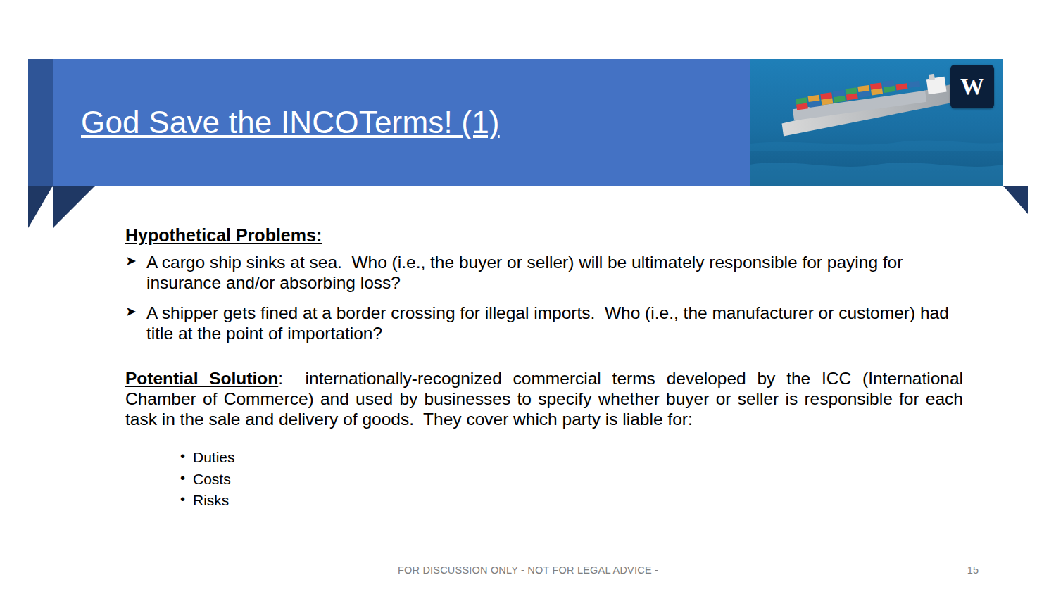God Save the INCOTerms! (1)
W
Hypothetical Problems:
A cargo ship sinks at sea. Who (i.e., the buyer or seller) will be ultimately responsible for paying for insurance and/or absorbing loss?
A shipper gets fined at a border crossing for illegal imports. Who (i.e., the manufacturer or customer) had title at the point of importation?
Potential Solution: internationally-recognized commercial terms developed by the ICC (International Chamber of Commerce) and used by businesses to specify whether buyer or seller is responsible for each task in the sale and delivery of goods. They cover which party is liable for:
Duties
Costs
Risks
FOR DISCUSSION ONLY - NOT FOR LEGAL ADVICE -
15